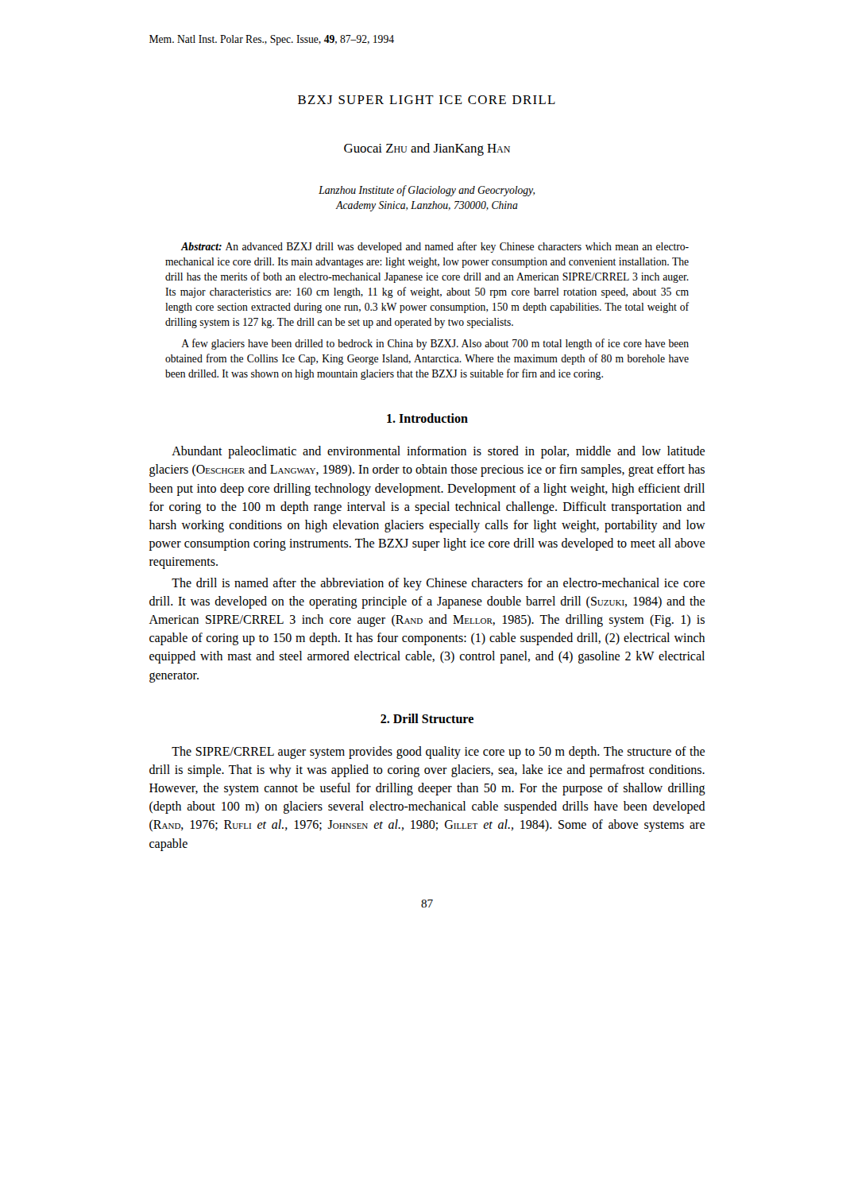Mem. Natl Inst. Polar Res., Spec. Issue, 49, 87–92, 1994
BZXJ SUPER LIGHT ICE CORE DRILL
Guocai Zhu and JianKang Han
Lanzhou Institute of Glaciology and Geocryology,
Academy Sinica, Lanzhou, 730000, China
Abstract: An advanced BZXJ drill was developed and named after key Chinese characters which mean an electro-mechanical ice core drill. Its main advantages are: light weight, low power consumption and convenient installation. The drill has the merits of both an electro-mechanical Japanese ice core drill and an American SIPRE/CRREL 3 inch auger. Its major characteristics are: 160 cm length, 11 kg of weight, about 50 rpm core barrel rotation speed, about 35 cm length core section extracted during one run, 0.3 kW power consumption, 150 m depth capabilities. The total weight of drilling system is 127 kg. The drill can be set up and operated by two specialists.
A few glaciers have been drilled to bedrock in China by BZXJ. Also about 700 m total length of ice core have been obtained from the Collins Ice Cap, King George Island, Antarctica. Where the maximum depth of 80 m borehole have been drilled. It was shown on high mountain glaciers that the BZXJ is suitable for firn and ice coring.
1. Introduction
Abundant paleoclimatic and environmental information is stored in polar, middle and low latitude glaciers (Oeschger and Langway, 1989). In order to obtain those precious ice or firn samples, great effort has been put into deep core drilling technology development. Development of a light weight, high efficient drill for coring to the 100 m depth range interval is a special technical challenge. Difficult transportation and harsh working conditions on high elevation glaciers especially calls for light weight, portability and low power consumption coring instruments. The BZXJ super light ice core drill was developed to meet all above requirements.
The drill is named after the abbreviation of key Chinese characters for an electro-mechanical ice core drill. It was developed on the operating principle of a Japanese double barrel drill (Suzuki, 1984) and the American SIPRE/CRREL 3 inch core auger (Rand and Mellor, 1985). The drilling system (Fig. 1) is capable of coring up to 150 m depth. It has four components: (1) cable suspended drill, (2) electrical winch equipped with mast and steel armored electrical cable, (3) control panel, and (4) gasoline 2 kW electrical generator.
2. Drill Structure
The SIPRE/CRREL auger system provides good quality ice core up to 50 m depth. The structure of the drill is simple. That is why it was applied to coring over glaciers, sea, lake ice and permafrost conditions. However, the system cannot be useful for drilling deeper than 50 m. For the purpose of shallow drilling (depth about 100 m) on glaciers several electro-mechanical cable suspended drills have been developed (Rand, 1976; Rufli et al., 1976; Johnsen et al., 1980; Gillet et al., 1984). Some of above systems are capable
87